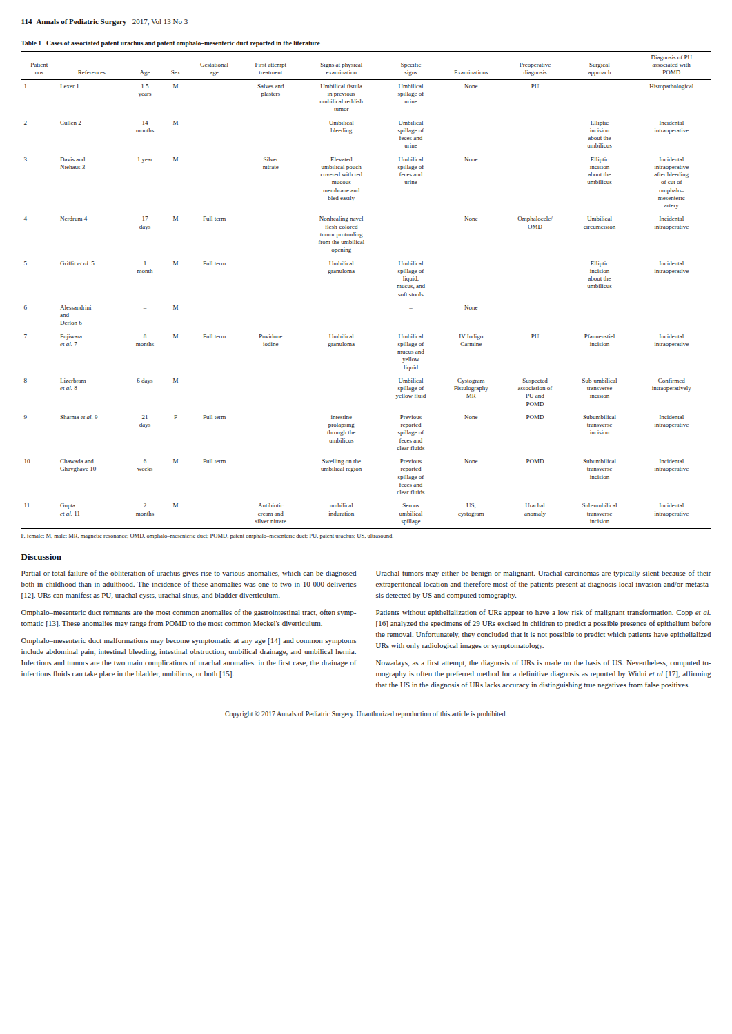114 Annals of Pediatric Surgery 2017, Vol 13 No 3
Table 1 Cases of associated patent urachus and patent omphalo–mesenteric duct reported in the literature
| Patient nos | References | Age | Sex | Gestational age | First attempt treatment | Signs at physical examination | Specific signs | Examinations | Preoperative diagnosis | Surgical approach | Diagnosis of PU associated with POMD |
| --- | --- | --- | --- | --- | --- | --- | --- | --- | --- | --- | --- |
| 1 | Lexer 1 | 1.5 years | M | | Salves and plasters | Umbilical fistula in previous umbilical reddish tumor | Umbilical spillage of urine | None | PU | | Histopathological |
| 2 | Cullen 2 | 14 months | M | | | Umbilical bleeding | Umbilical spillage of feces and urine | | | Elliptic incision about the umbilicus | Incidental intraoperative |
| 3 | Davis and Niehaus 3 | 1 year | M | | Silver nitrate | Elevated umbilical pouch covered with red mucous membrane and bled easily | Umbilical spillage of feces and urine | None | | Elliptic incision about the umbilicus | Incidental intraoperative after bleeding of cut of omphalo– mesenteric artery |
| 4 | Nerdrum 4 | 17 days | M | Full term | | Nonhealing navel flesh-colored tumor protruding from the umbilical opening | | None | Omphalocele/ OMD | Umbilical circumcision | Incidental intraoperative |
| 5 | Griffit et al. 5 | 1 month | M | Full term | | Umbilical granuloma | Umbilical spillage of liquid, mucus, and soft stools | | | Elliptic incision about the umbilicus | Incidental intraoperative |
| 6 | Alessandrini and Derlon 6 | – | M | | | | – | None | | | |
| 7 | Fujiwara et al. 7 | 8 months | M | Full term | Povidone iodine | Umbilical granuloma | Umbilical spillage of mucus and yellow liquid | IV Indigo Carmine | PU | Pfannenstiel incision | Incidental intraoperative |
| 8 | Lizerbram et al. 8 | 6 days | M | | | | Umbilical spillage of yellow fluid | Cystogram Fistulography MR | Suspected association of PU and POMD | Sub-umbilical transverse incision | Confirmed intraoperatively |
| 9 | Sharma et al. 9 | 21 days | F | Full term | | intestine prolapsing through the umbilicus | Previous reported spillage of feces and clear fluids | None | POMD | Subumbilical transverse incision | Incidental intraoperative |
| 10 | Chawada and Ghavghave 10 | 6 weeks | M | Full term | | Swelling on the umbilical region | Previous reported spillage of feces and clear fluids | None | POMD | Subumbilical transverse incision | Incidental intraoperative |
| 11 | Gupta et al. 11 | 2 months | M | | Antibiotic cream and silver nitrate | umbilical induration | Serous umbilical spillage | US, cystogram | Urachal anomaly | Sub-umbilical transverse incision | Incidental intraoperative |
F, female; M, male; MR, magnetic resonance; OMD, omphalo–mesenteric duct; POMD, patent omphalo–mesenteric duct; PU, patent urachus; US, ultrasound.
Discussion
Partial or total failure of the obliteration of urachus gives rise to various anomalies, which can be diagnosed both in childhood than in adulthood. The incidence of these anomalies was one to two in 10 000 deliveries [12]. URs can manifest as PU, urachal cysts, urachal sinus, and bladder diverticulum.
Omphalo–mesenteric duct remnants are the most common anomalies of the gastrointestinal tract, often symptomatic [13]. These anomalies may range from POMD to the most common Meckel's diverticulum.
Omphalo–mesenteric duct malformations may become symptomatic at any age [14] and common symptoms include abdominal pain, intestinal bleeding, intestinal obstruction, umbilical drainage, and umbilical hernia. Infections and tumors are the two main complications of urachal anomalies: in the first case, the drainage of infectious fluids can take place in the bladder, umbilicus, or both [15].
Urachal tumors may either be benign or malignant. Urachal carcinomas are typically silent because of their extraperitoneal location and therefore most of the patients present at diagnosis local invasion and/or metastasis detected by US and computed tomography.
Patients without epithelialization of URs appear to have a low risk of malignant transformation. Copp et al. [16] analyzed the specimens of 29 URs excised in children to predict a possible presence of epithelium before the removal. Unfortunately, they concluded that it is not possible to predict which patients have epithelialized URs with only radiological images or symptomatology.
Nowadays, as a first attempt, the diagnosis of URs is made on the basis of US. Nevertheless, computed tomography is often the preferred method for a definitive diagnosis as reported by Widni et al [17], affirming that the US in the diagnosis of URs lacks accuracy in distinguishing true negatives from false positives.
Copyright © 2017 Annals of Pediatric Surgery. Unauthorized reproduction of this article is prohibited.